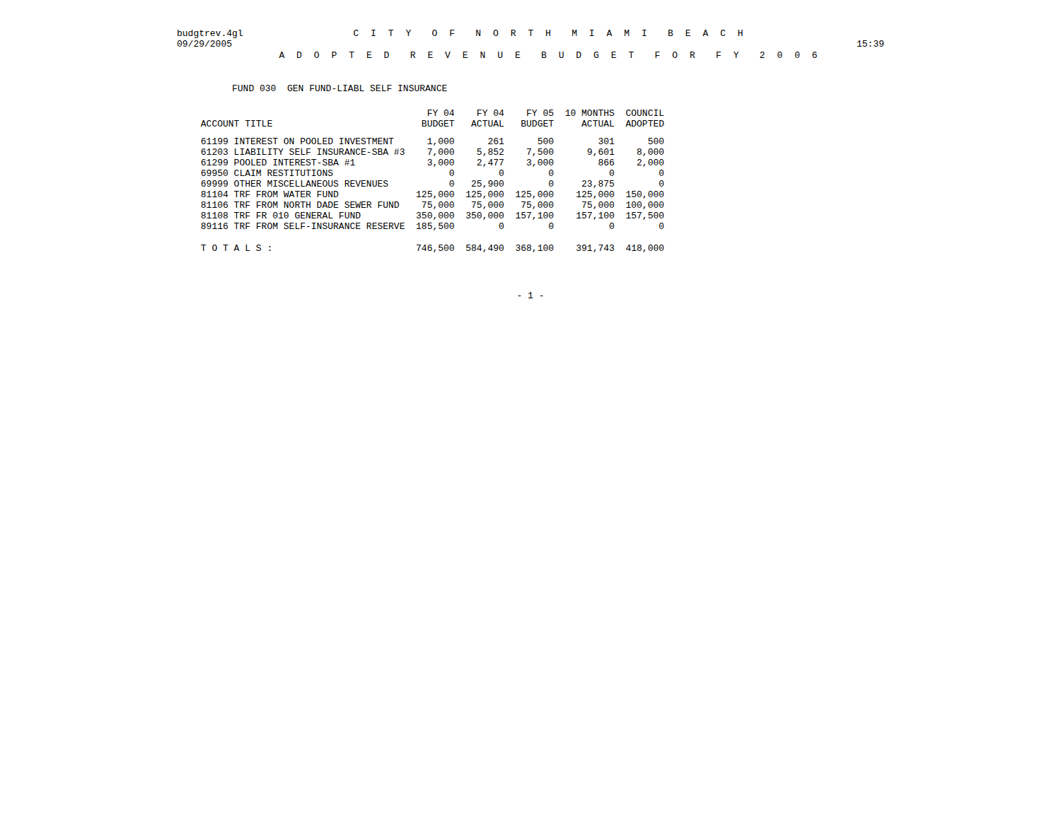budgtrev.4gl 09/29/2005
C I T Y O F N O R T H M I A M I B E A C H
A D O P T E D R E V E N U E B U D G E T F O R F Y 2 0 0 6
15:39
FUND 030 GEN FUND-LIABL SELF INSURANCE
| | FY 04 | FY 04 | FY 05 | 10 MONTHS | COUNCIL |
| --- | --- | --- | --- | --- | --- |
| ACCOUNT TITLE | BUDGET | ACTUAL | BUDGET | ACTUAL | ADOPTED |
| 61199 INTEREST ON POOLED INVESTMENT | 1,000 | 261 | 500 | 301 | 500 |
| 61203 LIABILITY SELF INSURANCE-SBA #3 | 7,000 | 5,852 | 7,500 | 9,601 | 8,000 |
| 61299 POOLED INTEREST-SBA #1 | 3,000 | 2,477 | 3,000 | 866 | 2,000 |
| 69950 CLAIM RESTITUTIONS | 0 | 0 | 0 | 0 | 0 |
| 69999 OTHER MISCELLANEOUS REVENUES | 0 | 25,900 | 0 | 23,875 | 0 |
| 81104 TRF FROM WATER FUND | 125,000 | 125,000 | 125,000 | 125,000 | 150,000 |
| 81106 TRF FROM NORTH DADE SEWER FUND | 75,000 | 75,000 | 75,000 | 75,000 | 100,000 |
| 81108 TRF FR 010 GENERAL FUND | 350,000 | 350,000 | 157,100 | 157,100 | 157,500 |
| 89116 TRF FROM SELF-INSURANCE RESERVE | 185,500 | 0 | 0 | 0 | 0 |
| T O T A L S : | 746,500 | 584,490 | 368,100 | 391,743 | 418,000 |
- 1 -